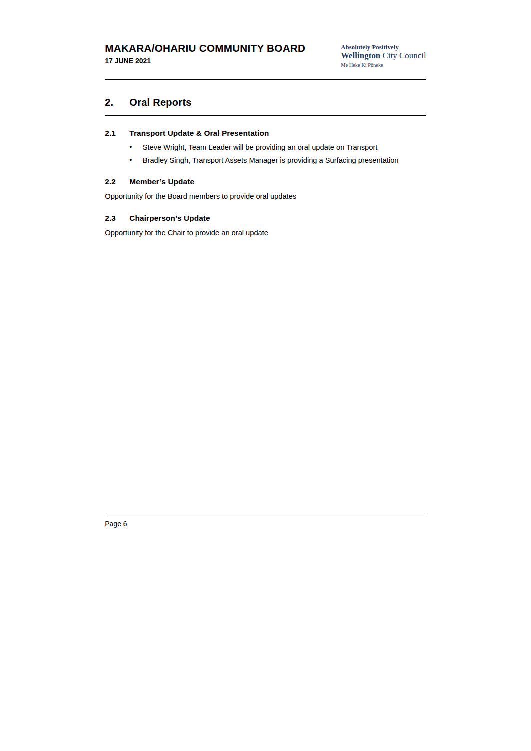MAKARA/OHARIU COMMUNITY BOARD
17 JUNE 2021
Absolutely Positively
Wellington City Council
Me Heke Ki Pōneke
2. Oral Reports
2.1 Transport Update & Oral Presentation
Steve Wright, Team Leader will be providing an oral update on Transport
Bradley Singh, Transport Assets Manager is providing a Surfacing presentation
2.2 Member’s Update
Opportunity for the Board members to provide oral updates
2.3 Chairperson’s Update
Opportunity for the Chair to provide an oral update
Page 6